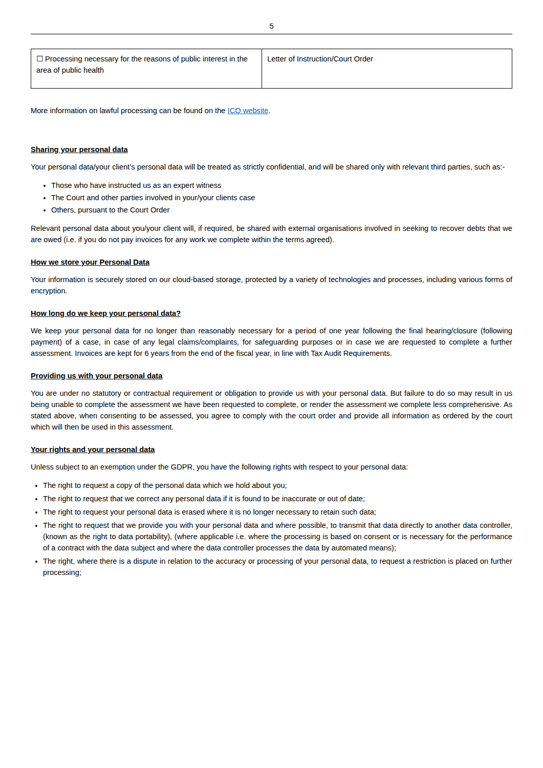5
| ☐ Processing necessary for the reasons of public interest in the area of public health | Letter of Instruction/Court Order |
More information on lawful processing can be found on the ICO website.
Sharing your personal data
Your personal data/your client’s personal data will be treated as strictly confidential, and will be shared only with relevant third parties, such as:-
Those who have instructed us as an expert witness
The Court and other parties involved in your/your clients case
Others, pursuant to the Court Order
Relevant personal data about you/your client will, if required, be shared with external organisations involved in seeking to recover debts that we are owed (i.e. if you do not pay invoices for any work we complete within the terms agreed).
How we store your Personal Data
Your information is securely stored on our cloud-based storage, protected by a variety of technologies and processes, including various forms of encryption.
How long do we keep your personal data?
We keep your personal data for no longer than reasonably necessary for a period of one year following the final hearing/closure (following payment) of a case, in case of any legal claims/complaints, for safeguarding purposes or in case we are requested to complete a further assessment. Invoices are kept for 6 years from the end of the fiscal year, in line with Tax Audit Requirements.
Providing us with your personal data
You are under no statutory or contractual requirement or obligation to provide us with your personal data. But failure to do so may result in us being unable to complete the assessment we have been requested to complete, or render the assessment we complete less comprehensive. As stated above, when consenting to be assessed, you agree to comply with the court order and provide all information as ordered by the court which will then be used in this assessment.
Your rights and your personal data
Unless subject to an exemption under the GDPR, you have the following rights with respect to your personal data:
The right to request a copy of the personal data which we hold about you;
The right to request that we correct any personal data if it is found to be inaccurate or out of date;
The right to request your personal data is erased where it is no longer necessary to retain such data;
The right to request that we provide you with your personal data and where possible, to transmit that data directly to another data controller, (known as the right to data portability), (where applicable i.e. where the processing is based on consent or is necessary for the performance of a contract with the data subject and where the data controller processes the data by automated means);
The right, where there is a dispute in relation to the accuracy or processing of your personal data, to request a restriction is placed on further processing;